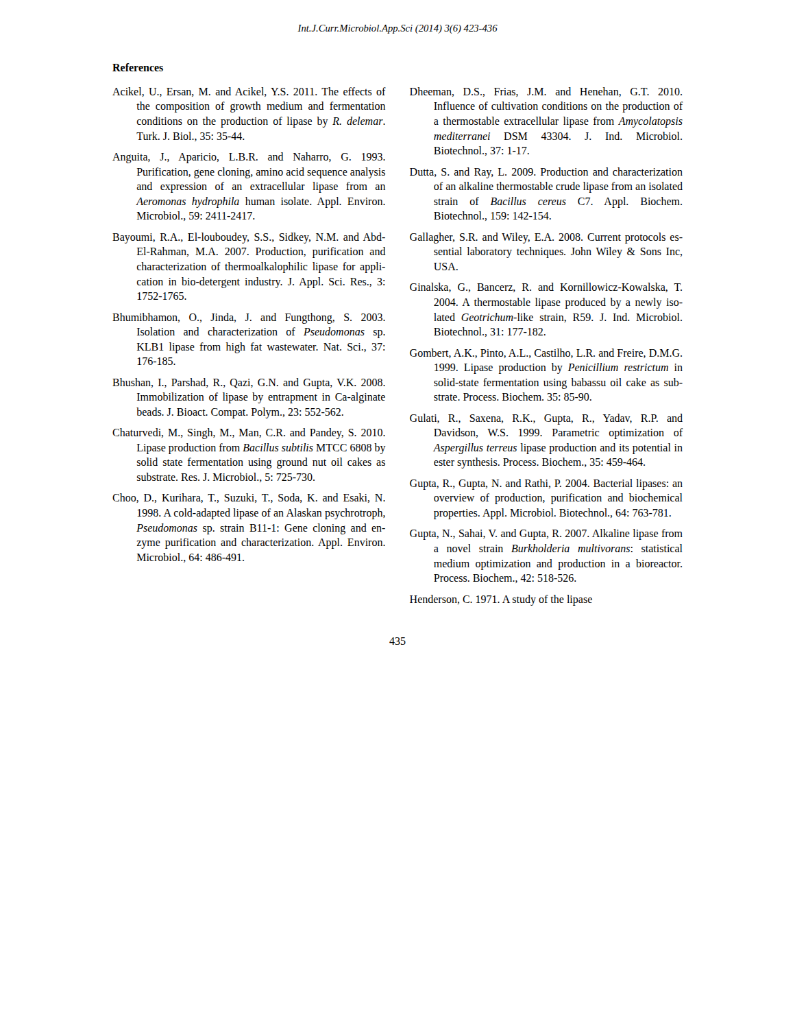Int.J.Curr.Microbiol.App.Sci (2014) 3(6) 423-436
References
Acikel, U., Ersan, M. and Acikel, Y.S. 2011. The effects of the composition of growth medium and fermentation conditions on the production of lipase by R. delemar. Turk. J. Biol., 35: 35-44.
Anguita, J., Aparicio, L.B.R. and Naharro, G. 1993. Purification, gene cloning, amino acid sequence analysis and expression of an extracellular lipase from an Aeromonas hydrophila human isolate. Appl. Environ. Microbiol., 59: 2411-2417.
Bayoumi, R.A., El-louboudey, S.S., Sidkey, N.M. and Abd-El-Rahman, M.A. 2007. Production, purification and characterization of thermoalkalophilic lipase for application in bio-detergent industry. J. Appl. Sci. Res., 3: 1752-1765.
Bhumibhamon, O., Jinda, J. and Fungthong, S. 2003. Isolation and characterization of Pseudomonas sp. KLB1 lipase from high fat wastewater. Nat. Sci., 37: 176-185.
Bhushan, I., Parshad, R., Qazi, G.N. and Gupta, V.K. 2008. Immobilization of lipase by entrapment in Ca-alginate beads. J. Bioact. Compat. Polym., 23: 552-562.
Chaturvedi, M., Singh, M., Man, C.R. and Pandey, S. 2010. Lipase production from Bacillus subtilis MTCC 6808 by solid state fermentation using ground nut oil cakes as substrate. Res. J. Microbiol., 5: 725-730.
Choo, D., Kurihara, T., Suzuki, T., Soda, K. and Esaki, N. 1998. A cold-adapted lipase of an Alaskan psychrotroph, Pseudomonas sp. strain B11-1: Gene cloning and enzyme purification and characterization. Appl. Environ. Microbiol., 64: 486-491.
Dheeman, D.S., Frias, J.M. and Henehan, G.T. 2010. Influence of cultivation conditions on the production of a thermostable extracellular lipase from Amycolatopsis mediterranei DSM 43304. J. Ind. Microbiol. Biotechnol., 37: 1-17.
Dutta, S. and Ray, L. 2009. Production and characterization of an alkaline thermostable crude lipase from an isolated strain of Bacillus cereus C7. Appl. Biochem. Biotechnol., 159: 142-154.
Gallagher, S.R. and Wiley, E.A. 2008. Current protocols essential laboratory techniques. John Wiley & Sons Inc, USA.
Ginalska, G., Bancerz, R. and Kornillowicz-Kowalska, T. 2004. A thermostable lipase produced by a newly isolated Geotrichum-like strain, R59. J. Ind. Microbiol. Biotechnol., 31: 177-182.
Gombert, A.K., Pinto, A.L., Castilho, L.R. and Freire, D.M.G. 1999. Lipase production by Penicillium restrictum in solid-state fermentation using babassu oil cake as substrate. Process. Biochem. 35: 85-90.
Gulati, R., Saxena, R.K., Gupta, R., Yadav, R.P. and Davidson, W.S. 1999. Parametric optimization of Aspergillus terreus lipase production and its potential in ester synthesis. Process. Biochem., 35: 459-464.
Gupta, R., Gupta, N. and Rathi, P. 2004. Bacterial lipases: an overview of production, purification and biochemical properties. Appl. Microbiol. Biotechnol., 64: 763-781.
Gupta, N., Sahai, V. and Gupta, R. 2007. Alkaline lipase from a novel strain Burkholderia multivorans: statistical medium optimization and production in a bioreactor. Process. Biochem., 42: 518-526.
Henderson, C. 1971. A study of the lipase
435